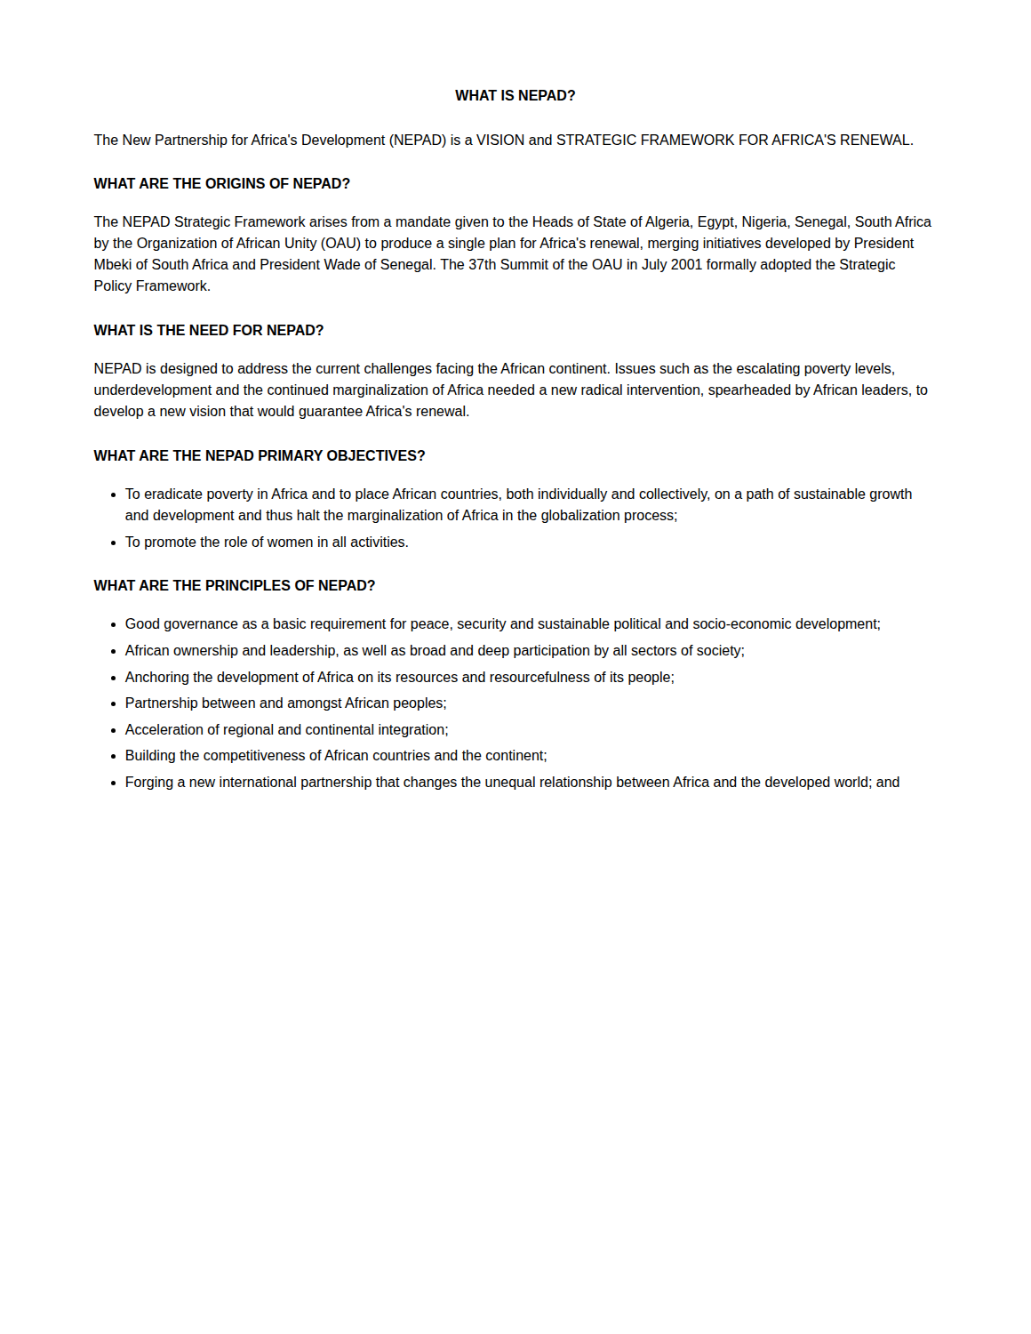WHAT IS NEPAD?
The New Partnership for Africa's Development (NEPAD) is a VISION and STRATEGIC FRAMEWORK FOR AFRICA'S RENEWAL.
WHAT ARE THE ORIGINS OF NEPAD?
The NEPAD Strategic Framework arises from a mandate given to the Heads of State of Algeria, Egypt, Nigeria, Senegal, South Africa by the Organization of African Unity (OAU) to produce a single plan for Africa's renewal, merging initiatives developed by President Mbeki of South Africa and President Wade of Senegal. The 37th Summit of the OAU in July 2001 formally adopted the Strategic Policy Framework.
WHAT IS THE NEED FOR NEPAD?
NEPAD is designed to address the current challenges facing the African continent. Issues such as the escalating poverty levels, underdevelopment and the continued marginalization of Africa needed a new radical intervention, spearheaded by African leaders, to develop a new vision that would guarantee Africa's renewal.
WHAT ARE THE NEPAD PRIMARY OBJECTIVES?
To eradicate poverty in Africa and to place African countries, both individually and collectively, on a path of sustainable growth and development and thus halt the marginalization of Africa in the globalization process;
To promote the role of women in all activities.
WHAT ARE THE PRINCIPLES OF NEPAD?
Good governance as a basic requirement for peace, security and sustainable political and socio-economic development;
African ownership and leadership, as well as broad and deep participation by all sectors of society;
Anchoring the development of Africa on its resources and resourcefulness of its people;
Partnership between and amongst African peoples;
Acceleration of regional and continental integration;
Building the competitiveness of African countries and the continent;
Forging a new international partnership that changes the unequal relationship between Africa and the developed world; and